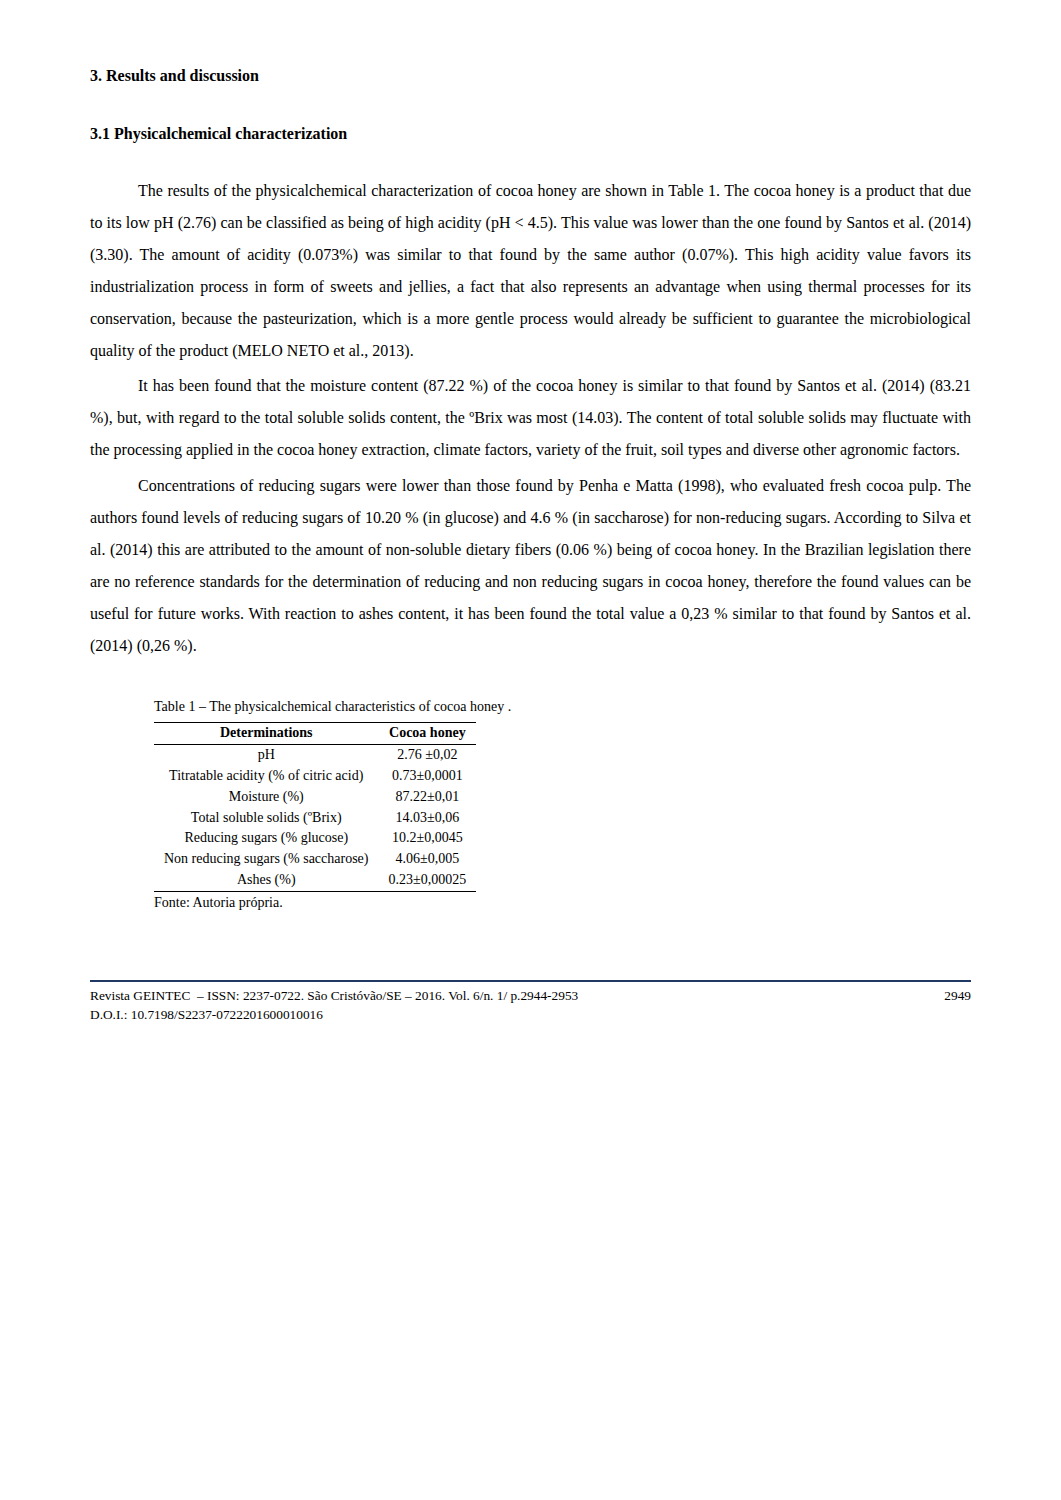3. Results and discussion
3.1 Physicalchemical characterization
The results of the physicalchemical characterization of cocoa honey are shown in Table 1. The cocoa honey is a product that due to its low pH (2.76) can be classified as being of high acidity (pH < 4.5). This value was lower than the one found by Santos et al. (2014) (3.30). The amount of acidity (0.073%) was similar to that found by the same author (0.07%). This high acidity value favors its industrialization process in form of sweets and jellies, a fact that also represents an advantage when using thermal processes for its conservation, because the pasteurization, which is a more gentle process would already be sufficient to guarantee the microbiological quality of the product (MELO NETO et al., 2013).
It has been found that the moisture content (87.22 %) of the cocoa honey is similar to that found by Santos et al. (2014) (83.21 %), but, with regard to the total soluble solids content, the ºBrix was most (14.03). The content of total soluble solids may fluctuate with the processing applied in the cocoa honey extraction, climate factors, variety of the fruit, soil types and diverse other agronomic factors.
Concentrations of reducing sugars were lower than those found by Penha e Matta (1998), who evaluated fresh cocoa pulp. The authors found levels of reducing sugars of 10.20 % (in glucose) and 4.6 % (in saccharose) for non-reducing sugars. According to Silva et al. (2014) this are attributed to the amount of non-soluble dietary fibers (0.06 %) being of cocoa honey. In the Brazilian legislation there are no reference standards for the determination of reducing and non reducing sugars in cocoa honey, therefore the found values can be useful for future works. With reaction to ashes content, it has been found the total value a 0,23 % similar to that found by Santos et al. (2014) (0,26 %).
Table 1 – The physicalchemical characteristics of cocoa honey .
| Determinations | Cocoa honey |
| --- | --- |
| pH | 2.76 ±0,02 |
| Titratable acidity (% of citric acid) | 0.73±0,0001 |
| Moisture (%) | 87.22±0,01 |
| Total soluble solids (ºBrix) | 14.03±0,06 |
| Reducing sugars (% glucose) | 10.2±0,0045 |
| Non reducing sugars (% saccharose) | 4.06±0,005 |
| Ashes (%) | 0.23±0,00025 |
Fonte: Autoria própria.
Revista GEINTEC – ISSN: 2237-0722. São Cristóvão/SE – 2016. Vol. 6/n. 1/ p.2944-2953 2949
D.O.I.: 10.7198/S2237-0722201600010016